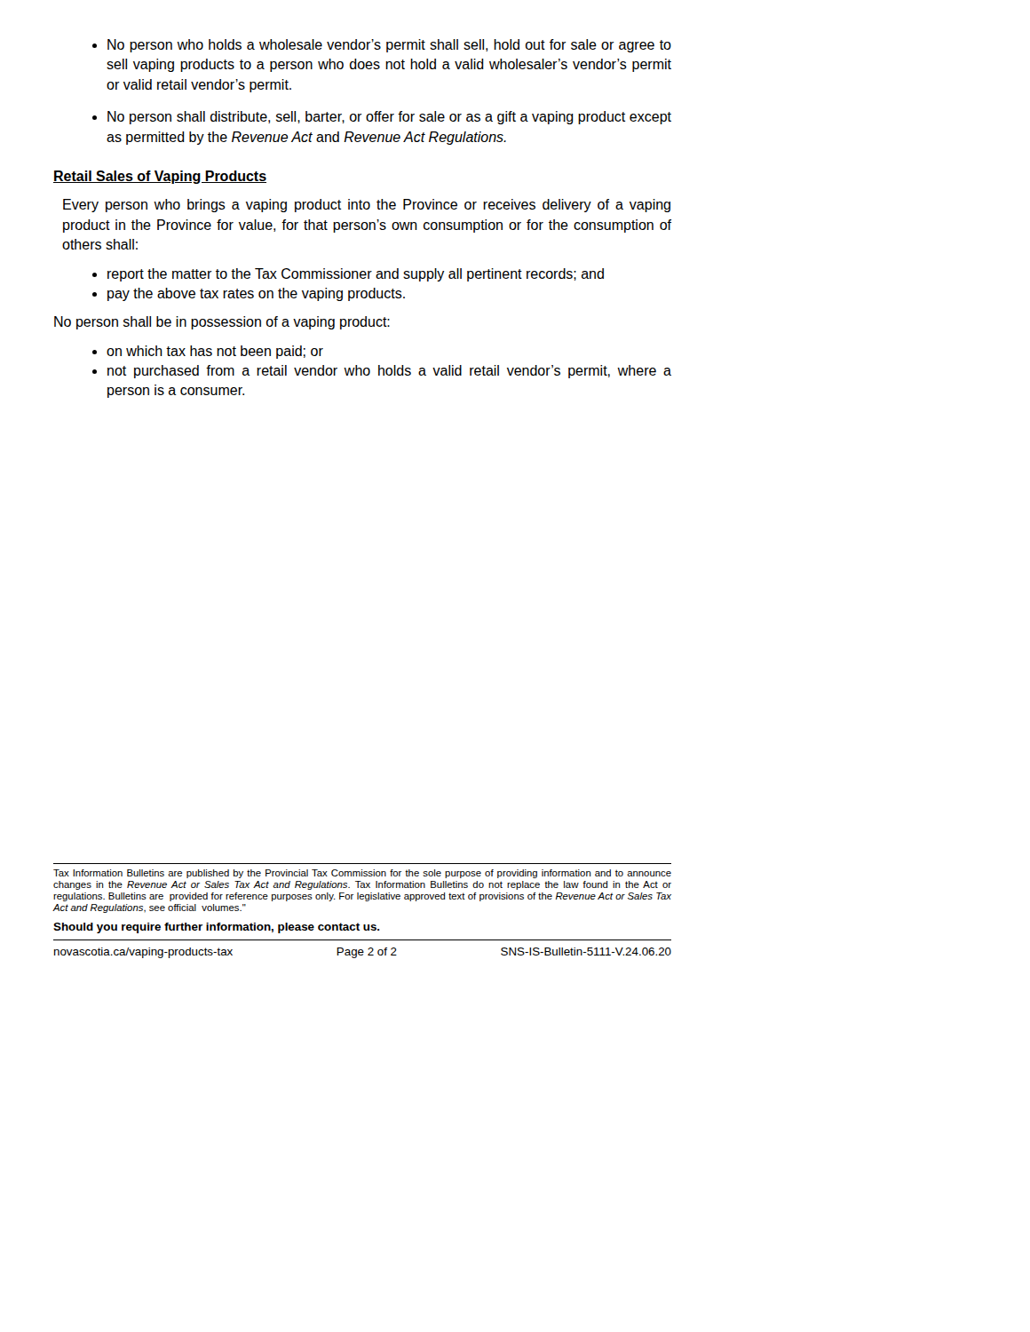No person who holds a wholesale vendor’s permit shall sell, hold out for sale or agree to sell vaping products to a person who does not hold a valid wholesaler’s vendor’s permit or valid retail vendor’s permit.
No person shall distribute, sell, barter, or offer for sale or as a gift a vaping product except as permitted by the Revenue Act and Revenue Act Regulations.
Retail Sales of Vaping Products
Every person who brings a vaping product into the Province or receives delivery of a vaping product in the Province for value, for that person’s own consumption or for the consumption of others shall:
report the matter to the Tax Commissioner and supply all pertinent records; and
pay the above tax rates on the vaping products.
No person shall be in possession of a vaping product:
on which tax has not been paid; or
not purchased from a retail vendor who holds a valid retail vendor’s permit, where a person is a consumer.
Tax Information Bulletins are published by the Provincial Tax Commission for the sole purpose of providing information and to announce changes in the Revenue Act or Sales Tax Act and Regulations. Tax Information Bulletins do not replace the law found in the Act or regulations. Bulletins are provided for reference purposes only. For legislative approved text of provisions of the Revenue Act or Sales Tax Act and Regulations, see official volumes."
Should you require further information, please contact us.
novascotia.ca/vaping-products-tax Page 2 of 2 SNS-IS-Bulletin-5111-V.24.06.20